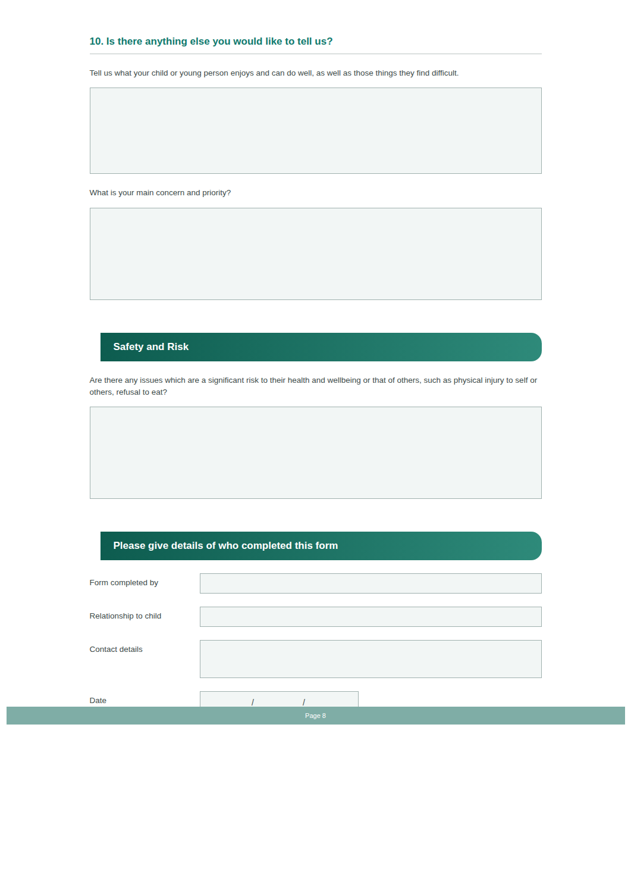10. Is there anything else you would like to tell us?
Tell us what your child or young person enjoys and can do well, as well as those things they find difficult.
What is your main concern and priority?
Safety and Risk
Are there any issues which are a significant risk to their health and wellbeing or that of others, such as physical injury to self or others, refusal to eat?
Please give details of who completed this form
Form completed by
Relationship to child
Contact details
Date
//
Page 8